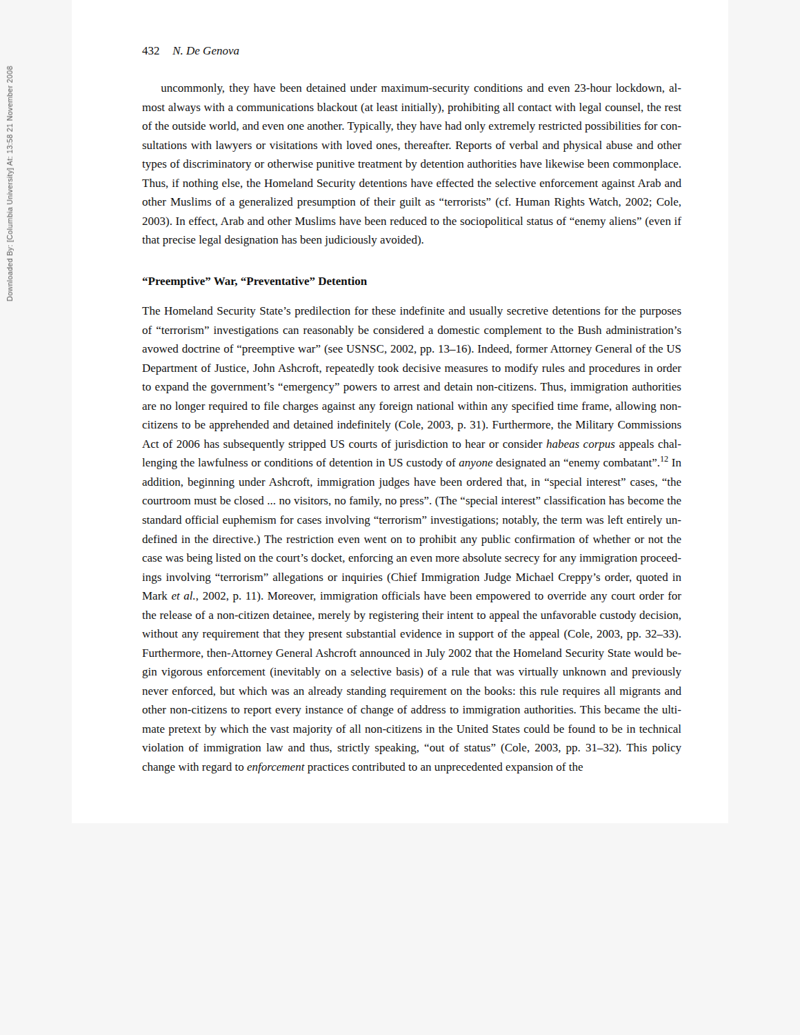Downloaded By: [Columbia University] At: 13:58 21 November 2008
432 N. De Genova
uncommonly, they have been detained under maximum-security conditions and even 23-hour lockdown, almost always with a communications blackout (at least initially), prohibiting all contact with legal counsel, the rest of the outside world, and even one another. Typically, they have had only extremely restricted possibilities for consultations with lawyers or visitations with loved ones, thereafter. Reports of verbal and physical abuse and other types of discriminatory or otherwise punitive treatment by detention authorities have likewise been commonplace. Thus, if nothing else, the Homeland Security detentions have effected the selective enforcement against Arab and other Muslims of a generalized presumption of their guilt as “terrorists” (cf. Human Rights Watch, 2002; Cole, 2003). In effect, Arab and other Muslims have been reduced to the sociopolitical status of “enemy aliens” (even if that precise legal designation has been judiciously avoided).
“Preemptive” War, “Preventative” Detention
The Homeland Security State’s predilection for these indefinite and usually secretive detentions for the purposes of “terrorism” investigations can reasonably be considered a domestic complement to the Bush administration’s avowed doctrine of “preemptive war” (see USNSC, 2002, pp. 13–16). Indeed, former Attorney General of the US Department of Justice, John Ashcroft, repeatedly took decisive measures to modify rules and procedures in order to expand the government’s “emergency” powers to arrest and detain non-citizens. Thus, immigration authorities are no longer required to file charges against any foreign national within any specified time frame, allowing non-citizens to be apprehended and detained indefinitely (Cole, 2003, p. 31). Furthermore, the Military Commissions Act of 2006 has subsequently stripped US courts of jurisdiction to hear or consider habeas corpus appeals challenging the lawfulness or conditions of detention in US custody of anyone designated an “enemy combatant”.12 In addition, beginning under Ashcroft, immigration judges have been ordered that, in “special interest” cases, “the courtroom must be closed ... no visitors, no family, no press”. (The “special interest” classification has become the standard official euphemism for cases involving “terrorism” investigations; notably, the term was left entirely undefined in the directive.) The restriction even went on to prohibit any public confirmation of whether or not the case was being listed on the court’s docket, enforcing an even more absolute secrecy for any immigration proceedings involving “terrorism” allegations or inquiries (Chief Immigration Judge Michael Creppy’s order, quoted in Mark et al., 2002, p. 11). Moreover, immigration officials have been empowered to override any court order for the release of a non-citizen detainee, merely by registering their intent to appeal the unfavorable custody decision, without any requirement that they present substantial evidence in support of the appeal (Cole, 2003, pp. 32–33). Furthermore, then-Attorney General Ashcroft announced in July 2002 that the Homeland Security State would begin vigorous enforcement (inevitably on a selective basis) of a rule that was virtually unknown and previously never enforced, but which was an already standing requirement on the books: this rule requires all migrants and other non-citizens to report every instance of change of address to immigration authorities. This became the ultimate pretext by which the vast majority of all non-citizens in the United States could be found to be in technical violation of immigration law and thus, strictly speaking, “out of status” (Cole, 2003, pp. 31–32). This policy change with regard to enforcement practices contributed to an unprecedented expansion of the